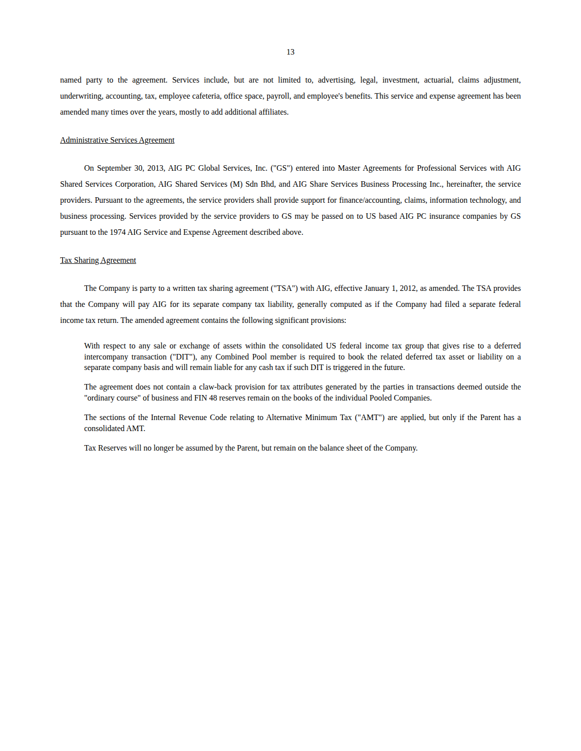13
named party to the agreement. Services include, but are not limited to, advertising, legal, investment, actuarial, claims adjustment, underwriting, accounting, tax, employee cafeteria, office space, payroll, and employee's benefits. This service and expense agreement has been amended many times over the years, mostly to add additional affiliates.
Administrative Services Agreement
On September 30, 2013, AIG PC Global Services, Inc. ("GS") entered into Master Agreements for Professional Services with AIG Shared Services Corporation, AIG Shared Services (M) Sdn Bhd, and AIG Share Services Business Processing Inc., hereinafter, the service providers. Pursuant to the agreements, the service providers shall provide support for finance/accounting, claims, information technology, and business processing. Services provided by the service providers to GS may be passed on to US based AIG PC insurance companies by GS pursuant to the 1974 AIG Service and Expense Agreement described above.
Tax Sharing Agreement
The Company is party to a written tax sharing agreement ("TSA") with AIG, effective January 1, 2012, as amended. The TSA provides that the Company will pay AIG for its separate company tax liability, generally computed as if the Company had filed a separate federal income tax return. The amended agreement contains the following significant provisions:
With respect to any sale or exchange of assets within the consolidated US federal income tax group that gives rise to a deferred intercompany transaction ("DIT"), any Combined Pool member is required to book the related deferred tax asset or liability on a separate company basis and will remain liable for any cash tax if such DIT is triggered in the future.
The agreement does not contain a claw-back provision for tax attributes generated by the parties in transactions deemed outside the "ordinary course" of business and FIN 48 reserves remain on the books of the individual Pooled Companies.
The sections of the Internal Revenue Code relating to Alternative Minimum Tax ("AMT") are applied, but only if the Parent has a consolidated AMT.
Tax Reserves will no longer be assumed by the Parent, but remain on the balance sheet of the Company.